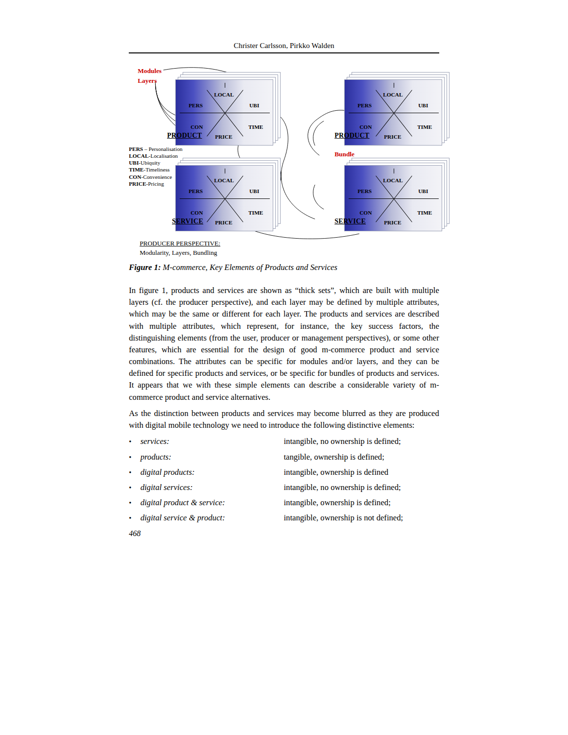Christer Carlsson, Pirkko Walden
Modules
Layers
Bundle
LOCAL
PERS
UBI
CON
TIME
PRICE
PRODUCT
LOCAL
PERS
UBI
CON
TIME
PRICE
PRODUCT
LOCAL
PERS
UBI
CON
TIME
PRICE
SERVICE
LOCAL
PERS
UBI
CON
TIME
PRICE
SERVICE
PERS – Personalisation
LOCAL-Localisation
UBI-Ubiquity
TIME-Timeliness
CON-Convenience
PRICE-Pricing
PRODUCER PERSPECTIVE:
Modularity, Layers, Bundling
Figure 1: M-commerce, Key Elements of Products and Services
In figure 1, products and services are shown as “thick sets”, which are built with multiple layers (cf. the producer perspective), and each layer may be defined by multiple attributes, which may be the same or different for each layer. The products and services are described with multiple attributes, which represent, for instance, the key success factors, the distinguishing elements (from the user, producer or management perspectives), or some other features, which are essential for the design of good m-commerce product and service combinations. The attributes can be specific for modules and/or layers, and they can be defined for specific products and services, or be specific for bundles of products and services. It appears that we with these simple elements can describe a considerable variety of m-commerce product and service alternatives.
As the distinction between products and services may become blurred as they are produced with digital mobile technology we need to introduce the following distinctive elements:
•services: intangible, no ownership is defined;
•products: tangible, ownership is defined;
•digital products: intangible, ownership is defined
•digital services: intangible, no ownership is defined;
•digital product & service: intangible, ownership is defined;
•digital service & product: intangible, ownership is not defined;
468